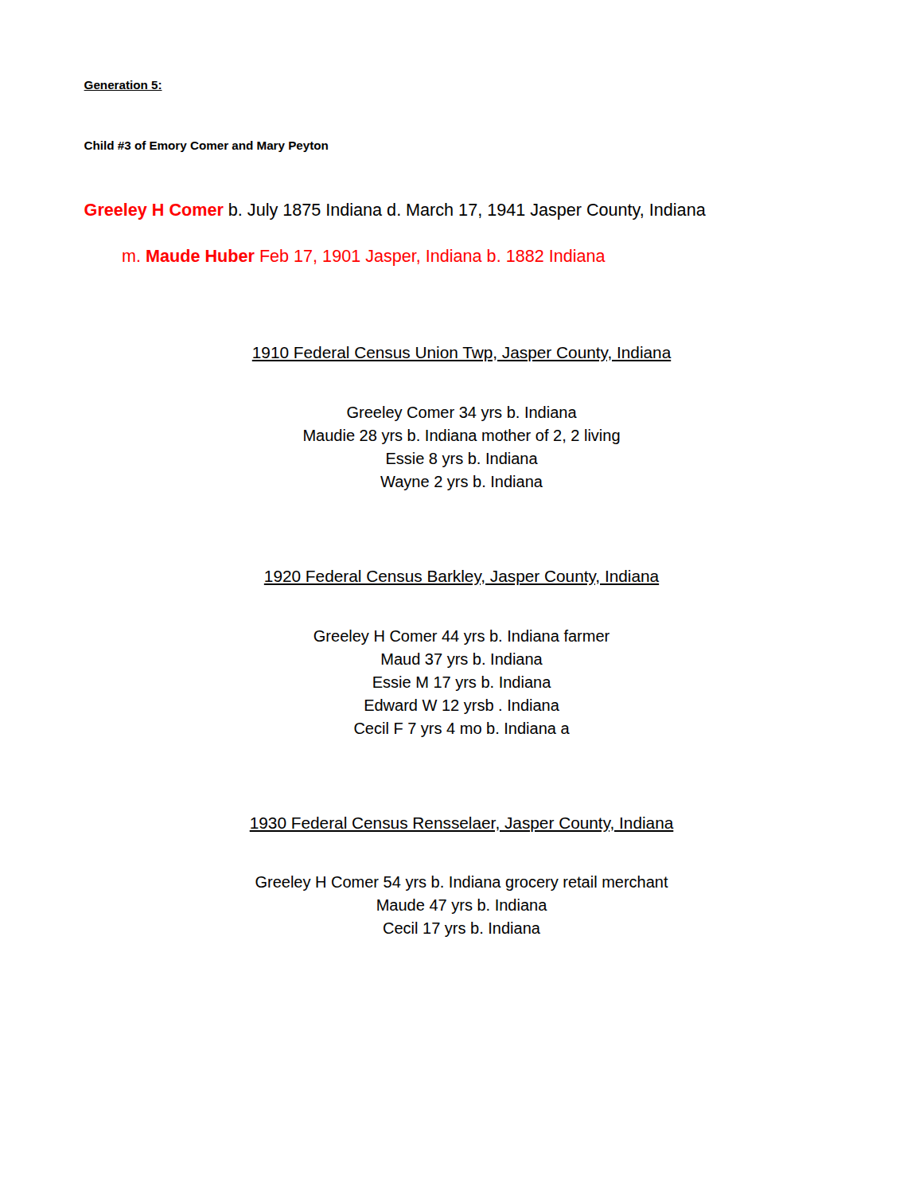Generation 5:
Child #3 of Emory Comer and Mary Peyton
Greeley H Comer b. July 1875 Indiana d. March 17, 1941 Jasper County, Indiana
m. Maude Huber Feb 17, 1901 Jasper, Indiana b. 1882 Indiana
1910 Federal Census Union Twp, Jasper County, Indiana
Greeley Comer 34 yrs b. Indiana
Maudie 28 yrs b. Indiana mother of 2, 2 living
Essie 8 yrs b. Indiana
Wayne 2 yrs b. Indiana
1920 Federal Census Barkley, Jasper County, Indiana
Greeley H Comer 44 yrs b. Indiana farmer
Maud 37 yrs b. Indiana
Essie M 17 yrs b. Indiana
Edward W 12 yrsb . Indiana
Cecil F 7 yrs 4 mo b. Indiana a
1930 Federal Census Rensselaer, Jasper County, Indiana
Greeley H Comer 54 yrs b. Indiana grocery retail merchant
Maude 47 yrs b. Indiana
Cecil 17 yrs b. Indiana